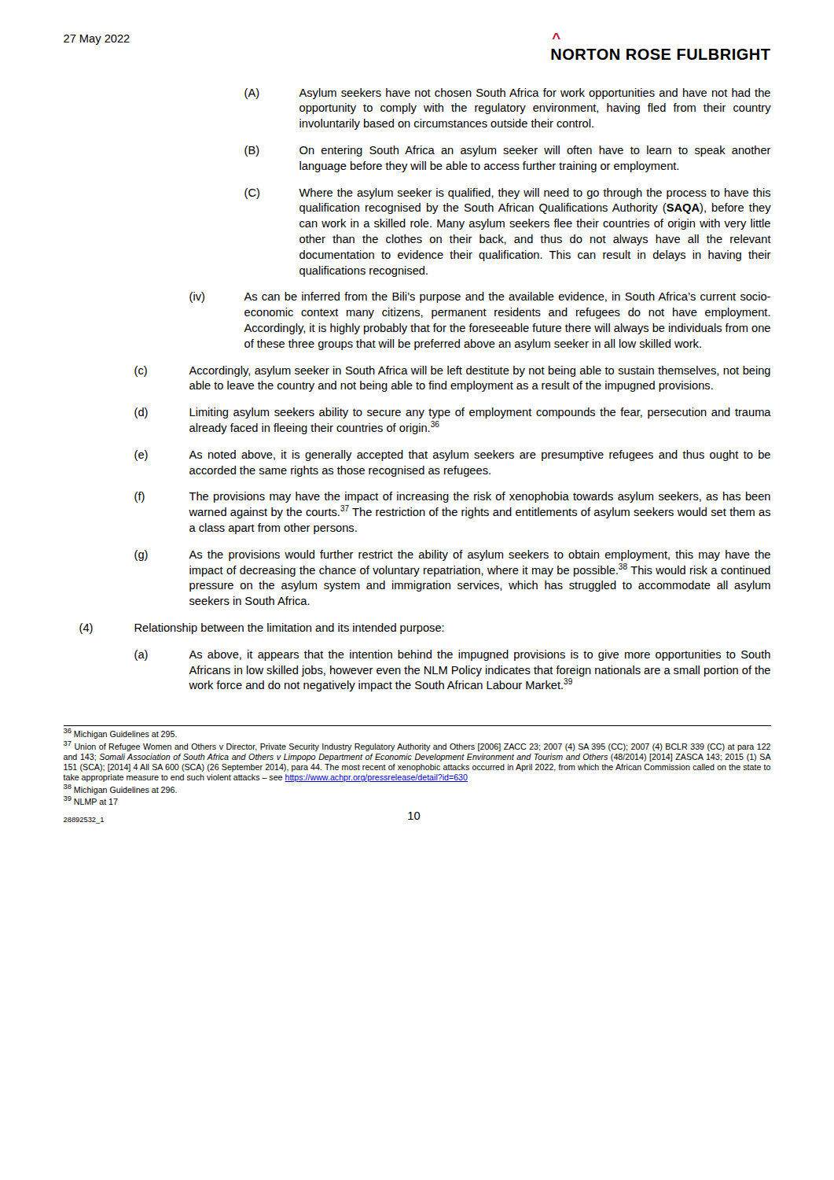27 May 2022
^ NORTON ROSE FULBRIGHT
(A) Asylum seekers have not chosen South Africa for work opportunities and have not had the opportunity to comply with the regulatory environment, having fled from their country involuntarily based on circumstances outside their control.
(B) On entering South Africa an asylum seeker will often have to learn to speak another language before they will be able to access further training or employment.
(C) Where the asylum seeker is qualified, they will need to go through the process to have this qualification recognised by the South African Qualifications Authority (SAQA), before they can work in a skilled role. Many asylum seekers flee their countries of origin with very little other than the clothes on their back, and thus do not always have all the relevant documentation to evidence their qualification. This can result in delays in having their qualifications recognised.
(iv) As can be inferred from the Bili’s purpose and the available evidence, in South Africa’s current socio-economic context many citizens, permanent residents and refugees do not have employment. Accordingly, it is highly probably that for the foreseeable future there will always be individuals from one of these three groups that will be preferred above an asylum seeker in all low skilled work.
(c) Accordingly, asylum seeker in South Africa will be left destitute by not being able to sustain themselves, not being able to leave the country and not being able to find employment as a result of the impugned provisions.
(d) Limiting asylum seekers ability to secure any type of employment compounds the fear, persecution and trauma already faced in fleeing their countries of origin.36
(e) As noted above, it is generally accepted that asylum seekers are presumptive refugees and thus ought to be accorded the same rights as those recognised as refugees.
(f) The provisions may have the impact of increasing the risk of xenophobia towards asylum seekers, as has been warned against by the courts.37 The restriction of the rights and entitlements of asylum seekers would set them as a class apart from other persons.
(g) As the provisions would further restrict the ability of asylum seekers to obtain employment, this may have the impact of decreasing the chance of voluntary repatriation, where it may be possible.38 This would risk a continued pressure on the asylum system and immigration services, which has struggled to accommodate all asylum seekers in South Africa.
(4) Relationship between the limitation and its intended purpose:
(a) As above, it appears that the intention behind the impugned provisions is to give more opportunities to South Africans in low skilled jobs, however even the NLM Policy indicates that foreign nationals are a small portion of the work force and do not negatively impact the South African Labour Market.39
36 Michigan Guidelines at 295.
37 Union of Refugee Women and Others v Director, Private Security Industry Regulatory Authority and Others [2006] ZACC 23; 2007 (4) SA 395 (CC); 2007 (4) BCLR 339 (CC) at para 122 and 143; Somali Association of South Africa and Others v Limpopo Department of Economic Development Environment and Tourism and Others (48/2014) [2014] ZASCA 143; 2015 (1) SA 151 (SCA); [2014] 4 All SA 600 (SCA) (26 September 2014), para 44. The most recent of xenophobic attacks occurred in April 2022, from which the African Commission called on the state to take appropriate measure to end such violent attacks – see https://www.achpr.org/pressrelease/detail?id=630
38 Michigan Guidelines at 296.
39 NLMP at 17
28892532_1
10